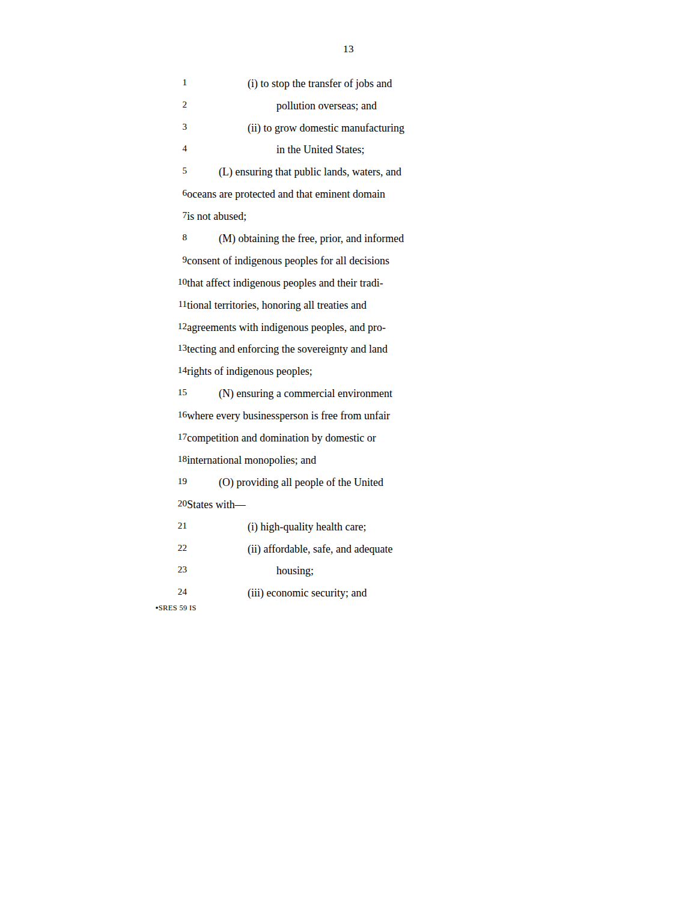13
| 1 | (i) to stop the transfer of jobs and |
| 2 | pollution overseas; and |
| 3 | (ii) to grow domestic manufacturing |
| 4 | in the United States; |
| 5 | (L) ensuring that public lands, waters, and |
| 6 | oceans are protected and that eminent domain |
| 7 | is not abused; |
| 8 | (M) obtaining the free, prior, and informed |
| 9 | consent of indigenous peoples for all decisions |
| 10 | that affect indigenous peoples and their tradi- |
| 11 | tional territories, honoring all treaties and |
| 12 | agreements with indigenous peoples, and pro- |
| 13 | tecting and enforcing the sovereignty and land |
| 14 | rights of indigenous peoples; |
| 15 | (N) ensuring a commercial environment |
| 16 | where every businessperson is free from unfair |
| 17 | competition and domination by domestic or |
| 18 | international monopolies; and |
| 19 | (O) providing all people of the United |
| 20 | States with— |
| 21 | (i) high-quality health care; |
| 22 | (ii) affordable, safe, and adequate |
| 23 | housing; |
| 24 | (iii) economic security; and |
•SRES 59 IS